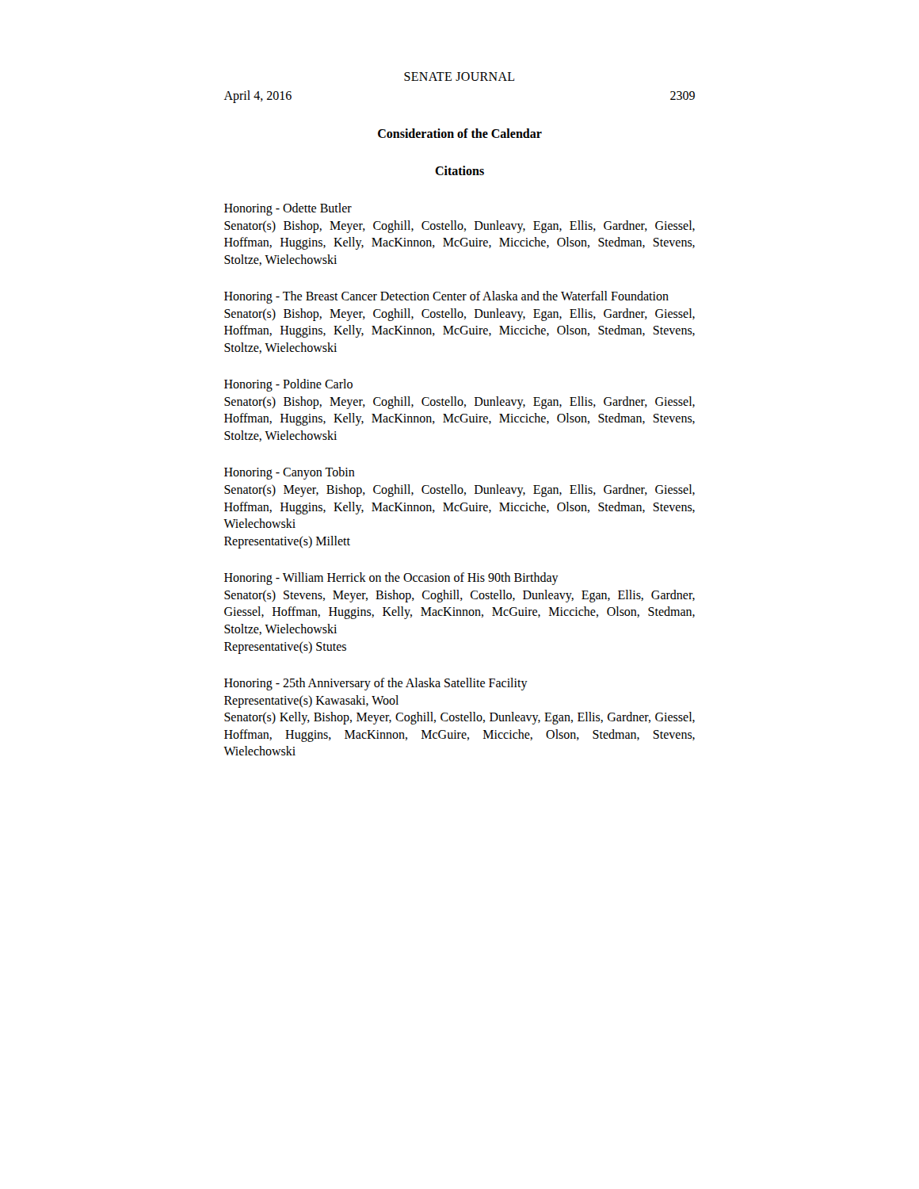SENATE JOURNAL
April 4, 2016 2309
Consideration of the Calendar
Citations
Honoring - Odette Butler
Senator(s) Bishop, Meyer, Coghill, Costello, Dunleavy, Egan, Ellis, Gardner, Giessel, Hoffman, Huggins, Kelly, MacKinnon, McGuire, Micciche, Olson, Stedman, Stevens, Stoltze, Wielechowski
Honoring - The Breast Cancer Detection Center of Alaska and the Waterfall Foundation
Senator(s) Bishop, Meyer, Coghill, Costello, Dunleavy, Egan, Ellis, Gardner, Giessel, Hoffman, Huggins, Kelly, MacKinnon, McGuire, Micciche, Olson, Stedman, Stevens, Stoltze, Wielechowski
Honoring - Poldine Carlo
Senator(s) Bishop, Meyer, Coghill, Costello, Dunleavy, Egan, Ellis, Gardner, Giessel, Hoffman, Huggins, Kelly, MacKinnon, McGuire, Micciche, Olson, Stedman, Stevens, Stoltze, Wielechowski
Honoring - Canyon Tobin
Senator(s) Meyer, Bishop, Coghill, Costello, Dunleavy, Egan, Ellis, Gardner, Giessel, Hoffman, Huggins, Kelly, MacKinnon, McGuire, Micciche, Olson, Stedman, Stevens, Wielechowski
Representative(s) Millett
Honoring - William Herrick on the Occasion of His 90th Birthday
Senator(s) Stevens, Meyer, Bishop, Coghill, Costello, Dunleavy, Egan, Ellis, Gardner, Giessel, Hoffman, Huggins, Kelly, MacKinnon, McGuire, Micciche, Olson, Stedman, Stoltze, Wielechowski
Representative(s) Stutes
Honoring - 25th Anniversary of the Alaska Satellite Facility
Representative(s) Kawasaki, Wool
Senator(s) Kelly, Bishop, Meyer, Coghill, Costello, Dunleavy, Egan, Ellis, Gardner, Giessel, Hoffman, Huggins, MacKinnon, McGuire, Micciche, Olson, Stedman, Stevens, Wielechowski